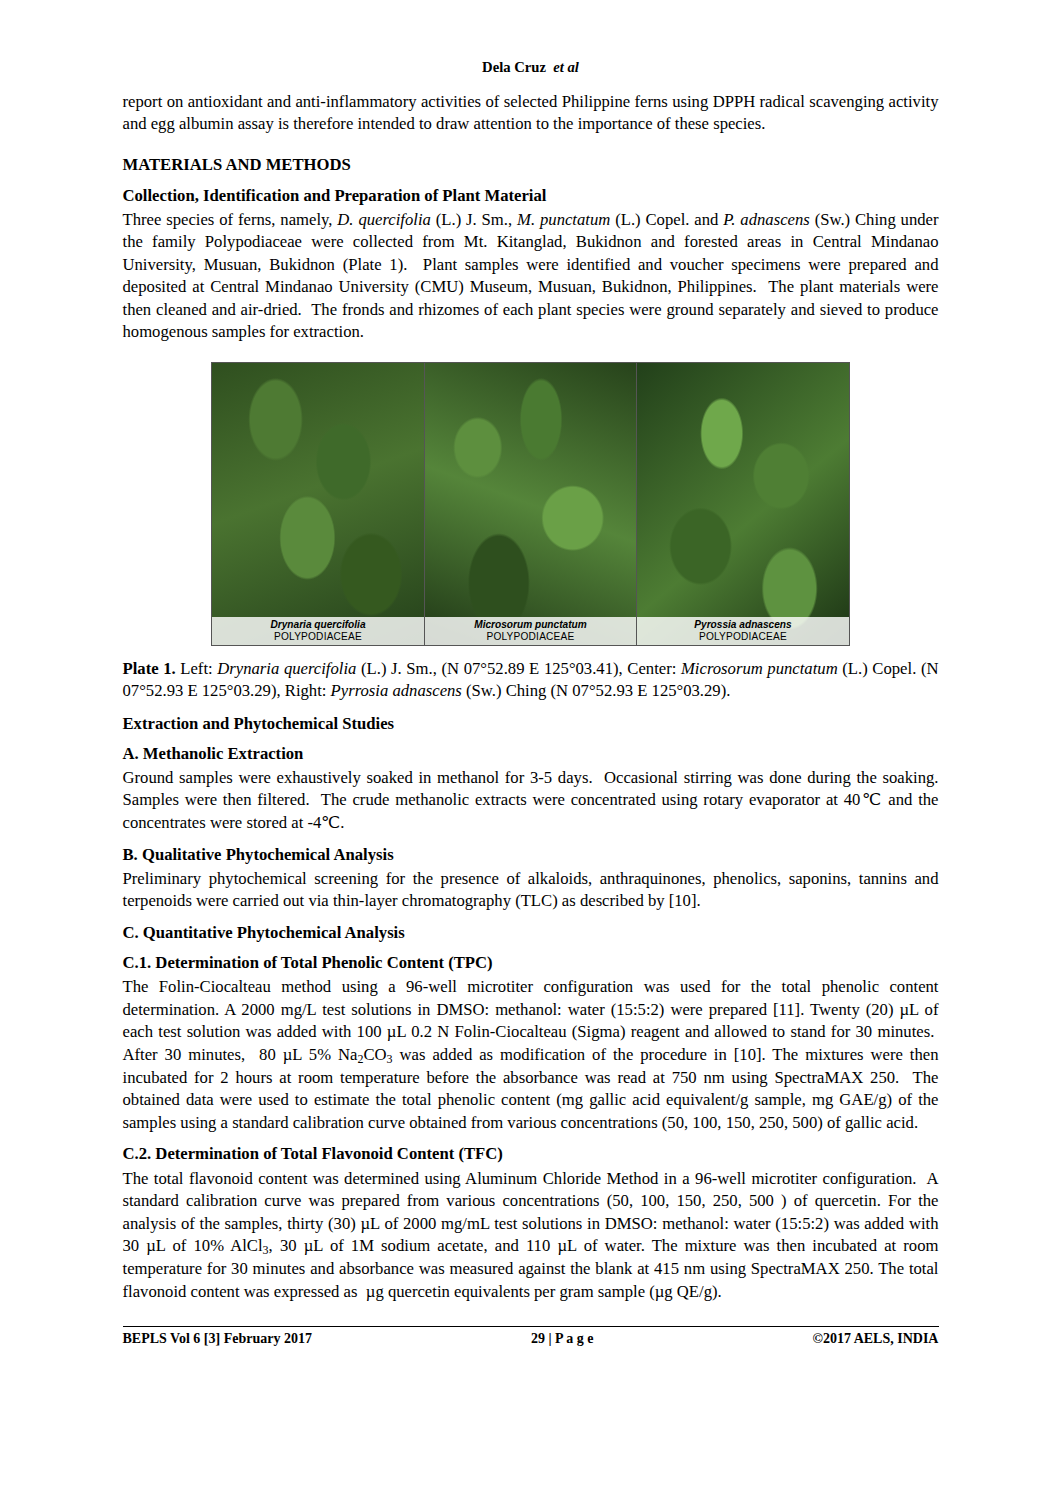Dela Cruz et al
report on antioxidant and anti-inflammatory activities of selected Philippine ferns using DPPH radical scavenging activity and egg albumin assay is therefore intended to draw attention to the importance of these species.
MATERIALS AND METHODS
Collection, Identification and Preparation of Plant Material
Three species of ferns, namely, D. quercifolia (L.) J. Sm., M. punctatum (L.) Copel. and P. adnascens (Sw.) Ching under the family Polypodiaceae were collected from Mt. Kitanglad, Bukidnon and forested areas in Central Mindanao University, Musuan, Bukidnon (Plate 1). Plant samples were identified and voucher specimens were prepared and deposited at Central Mindanao University (CMU) Museum, Musuan, Bukidnon, Philippines. The plant materials were then cleaned and air-dried. The fronds and rhizomes of each plant species were ground separately and sieved to produce homogenous samples for extraction.
Drynaria quercifolia POLYPODIACEAE
Microsorum punctatum POLYPODIACEAE
Pyrossia adnascens POLYPODIACEAE
Plate 1. Left: Drynaria quercifolia (L.) J. Sm., (N 07°52.89 E 125°03.41), Center: Microsorum punctatum (L.) Copel. (N 07°52.93 E 125°03.29), Right: Pyrrosia adnascens (Sw.) Ching (N 07°52.93 E 125°03.29).
Extraction and Phytochemical Studies
A. Methanolic Extraction
Ground samples were exhaustively soaked in methanol for 3-5 days. Occasional stirring was done during the soaking. Samples were then filtered. The crude methanolic extracts were concentrated using rotary evaporator at 40℃ and the concentrates were stored at -4℃.
B. Qualitative Phytochemical Analysis
Preliminary phytochemical screening for the presence of alkaloids, anthraquinones, phenolics, saponins, tannins and terpenoids were carried out via thin-layer chromatography (TLC) as described by [10].
C. Quantitative Phytochemical Analysis
C.1. Determination of Total Phenolic Content (TPC)
The Folin-Ciocalteau method using a 96-well microtiter configuration was used for the total phenolic content determination. A 2000 mg/L test solutions in DMSO: methanol: water (15:5:2) were prepared [11]. Twenty (20) µL of each test solution was added with 100 µL 0.2 N Folin-Ciocalteau (Sigma) reagent and allowed to stand for 30 minutes. After 30 minutes, 80 µL 5% Na2CO3 was added as modification of the procedure in [10]. The mixtures were then incubated for 2 hours at room temperature before the absorbance was read at 750 nm using SpectraMAX 250. The obtained data were used to estimate the total phenolic content (mg gallic acid equivalent/g sample, mg GAE/g) of the samples using a standard calibration curve obtained from various concentrations (50, 100, 150, 250, 500) of gallic acid.
C.2. Determination of Total Flavonoid Content (TFC)
The total flavonoid content was determined using Aluminum Chloride Method in a 96-well microtiter configuration. A standard calibration curve was prepared from various concentrations (50, 100, 150, 250, 500 ) of quercetin. For the analysis of the samples, thirty (30) µL of 2000 mg/mL test solutions in DMSO: methanol: water (15:5:2) was added with 30 µL of 10% AlCl3, 30 µL of 1M sodium acetate, and 110 µL of water. The mixture was then incubated at room temperature for 30 minutes and absorbance was measured against the blank at 415 nm using SpectraMAX 250. The total flavonoid content was expressed as µg quercetin equivalents per gram sample (µg QE/g).
BEPLS Vol 6 [3] February 2017 29 | P a g e ©2017 AELS, INDIA